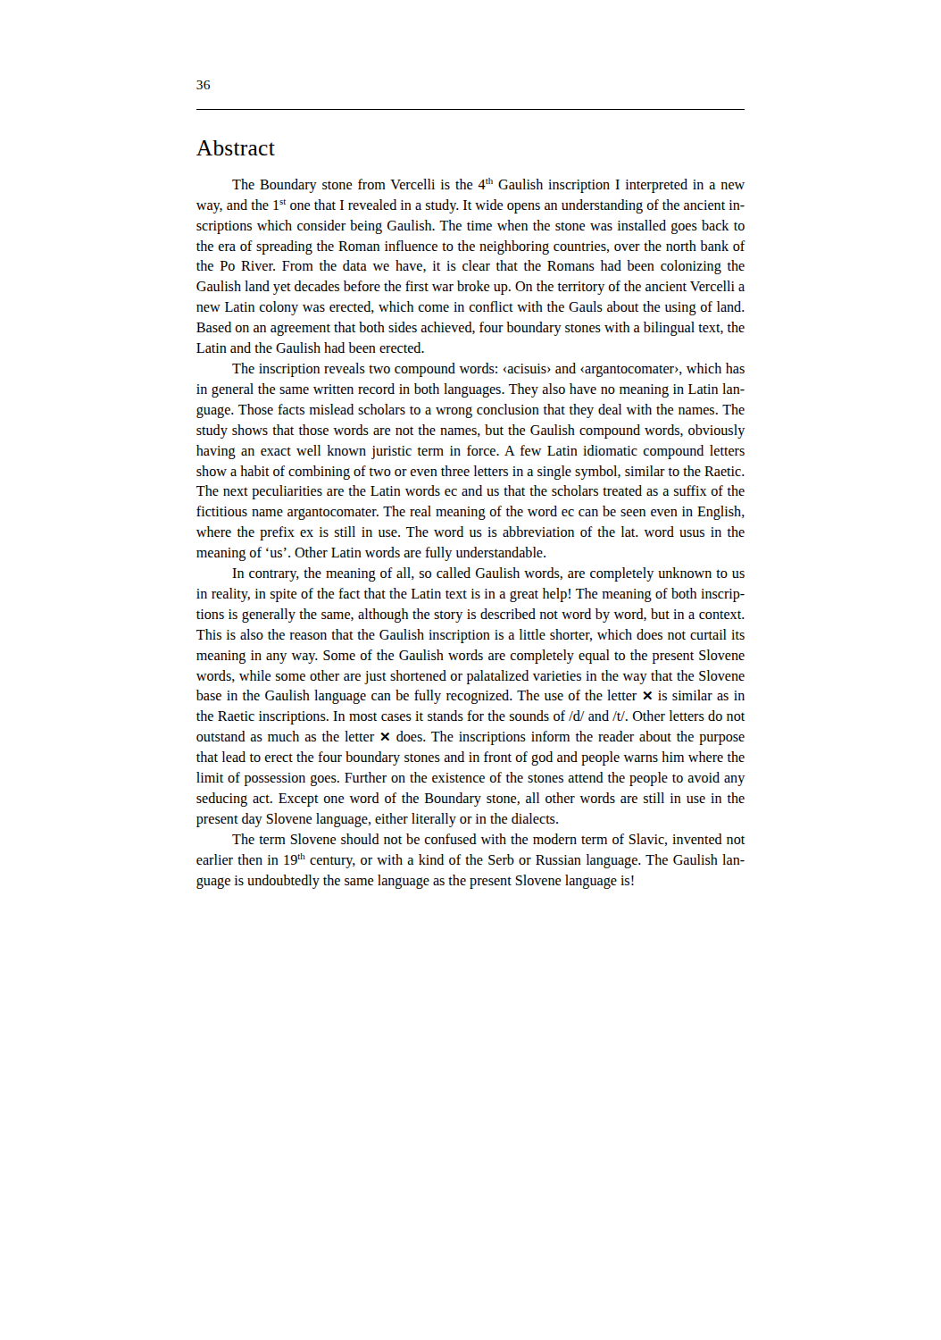36
Abstract
The Boundary stone from Vercelli is the 4th Gaulish inscription I interpreted in a new way, and the 1st one that I revealed in a study. It wide opens an understanding of the ancient inscriptions which consider being Gaulish. The time when the stone was installed goes back to the era of spreading the Roman influence to the neighboring countries, over the north bank of the Po River. From the data we have, it is clear that the Romans had been colonizing the Gaulish land yet decades before the first war broke up. On the territory of the ancient Vercelli a new Latin colony was erected, which come in conflict with the Gauls about the using of land. Based on an agreement that both sides achieved, four boundary stones with a bilingual text, the Latin and the Gaulish had been erected.
The inscription reveals two compound words: ‹acisuis› and ‹argantocomater›, which has in general the same written record in both languages. They also have no meaning in Latin language. Those facts mislead scholars to a wrong conclusion that they deal with the names. The study shows that those words are not the names, but the Gaulish compound words, obviously having an exact well known juristic term in force. A few Latin idiomatic compound letters show a habit of combining of two or even three letters in a single symbol, similar to the Raetic. The next peculiarities are the Latin words ec and us that the scholars treated as a suffix of the fictitious name argantocomater. The real meaning of the word ec can be seen even in English, where the prefix ex is still in use. The word us is abbreviation of the lat. word usus in the meaning of ‘us’. Other Latin words are fully understandable.
In contrary, the meaning of all, so called Gaulish words, are completely unknown to us in reality, in spite of the fact that the Latin text is in a great help! The meaning of both inscriptions is generally the same, although the story is described not word by word, but in a context. This is also the reason that the Gaulish inscription is a little shorter, which does not curtail its meaning in any way. Some of the Gaulish words are completely equal to the present Slovene words, while some other are just shortened or palatalized varieties in the way that the Slovene base in the Gaulish language can be fully recognized. The use of the letter ✕ is similar as in the Raetic inscriptions. In most cases it stands for the sounds of /d/ and /t/. Other letters do not outstand as much as the letter ✕ does. The inscriptions inform the reader about the purpose that lead to erect the four boundary stones and in front of god and people warns him where the limit of possession goes. Further on the existence of the stones attend the people to avoid any seducing act. Except one word of the Boundary stone, all other words are still in use in the present day Slovene language, either literally or in the dialects.
The term Slovene should not be confused with the modern term of Slavic, invented not earlier then in 19th century, or with a kind of the Serb or Russian language. The Gaulish language is undoubtedly the same language as the present Slovene language is!